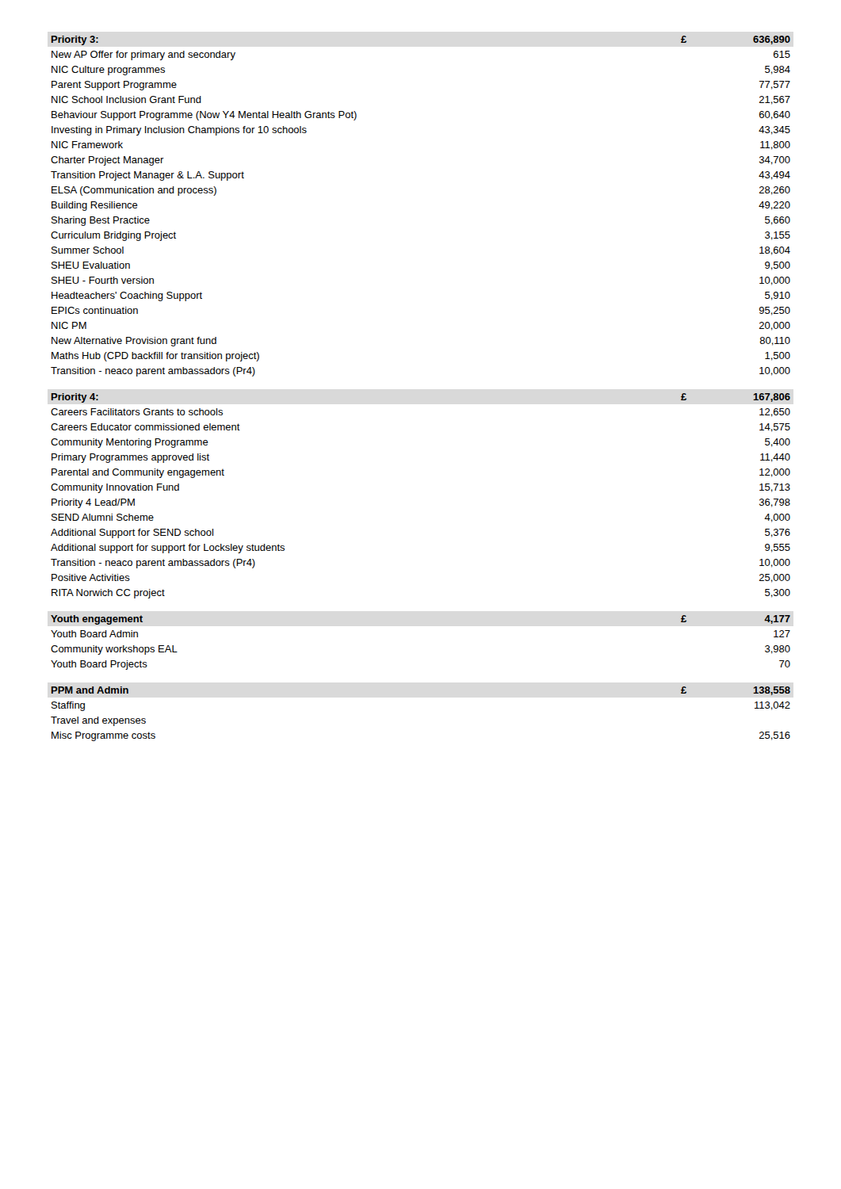| Priority 3: | £ | 636,890 |
| New AP Offer for primary and secondary | | 615 |
| NIC Culture programmes | | 5,984 |
| Parent Support Programme | | 77,577 |
| NIC School Inclusion Grant Fund | | 21,567 |
| Behaviour Support Programme (Now Y4 Mental Health Grants Pot) | | 60,640 |
| Investing in Primary Inclusion Champions for 10 schools | | 43,345 |
| NIC Framework | | 11,800 |
| Charter Project Manager | | 34,700 |
| Transition Project Manager & L.A. Support | | 43,494 |
| ELSA (Communication and process) | | 28,260 |
| Building Resilience | | 49,220 |
| Sharing Best Practice | | 5,660 |
| Curriculum Bridging Project | | 3,155 |
| Summer School | | 18,604 |
| SHEU Evaluation | | 9,500 |
| SHEU - Fourth version | | 10,000 |
| Headteachers' Coaching Support | | 5,910 |
| EPICs continuation | | 95,250 |
| NIC PM | | 20,000 |
| New Alternative Provision grant fund | | 80,110 |
| Maths Hub (CPD backfill for transition project) | | 1,500 |
| Transition - neaco parent ambassadors (Pr4) | | 10,000 |
| Priority 4: | £ | 167,806 |
| Careers Facilitators Grants to schools | | 12,650 |
| Careers Educator commissioned element | | 14,575 |
| Community Mentoring Programme | | 5,400 |
| Primary Programmes approved list | | 11,440 |
| Parental and Community engagement | | 12,000 |
| Community Innovation Fund | | 15,713 |
| Priority 4 Lead/PM | | 36,798 |
| SEND Alumni Scheme | | 4,000 |
| Additional Support for SEND school | | 5,376 |
| Additional support for support for Locksley students | | 9,555 |
| Transition - neaco parent ambassadors (Pr4) | | 10,000 |
| Positive Activities | | 25,000 |
| RITA Norwich CC project | | 5,300 |
| Youth engagement | £ | 4,177 |
| Youth Board Admin | | 127 |
| Community workshops EAL | | 3,980 |
| Youth Board Projects | | 70 |
| PPM and Admin | £ | 138,558 |
| Staffing | | 113,042 |
| Travel and expenses | | |
| Misc Programme costs | | 25,516 |